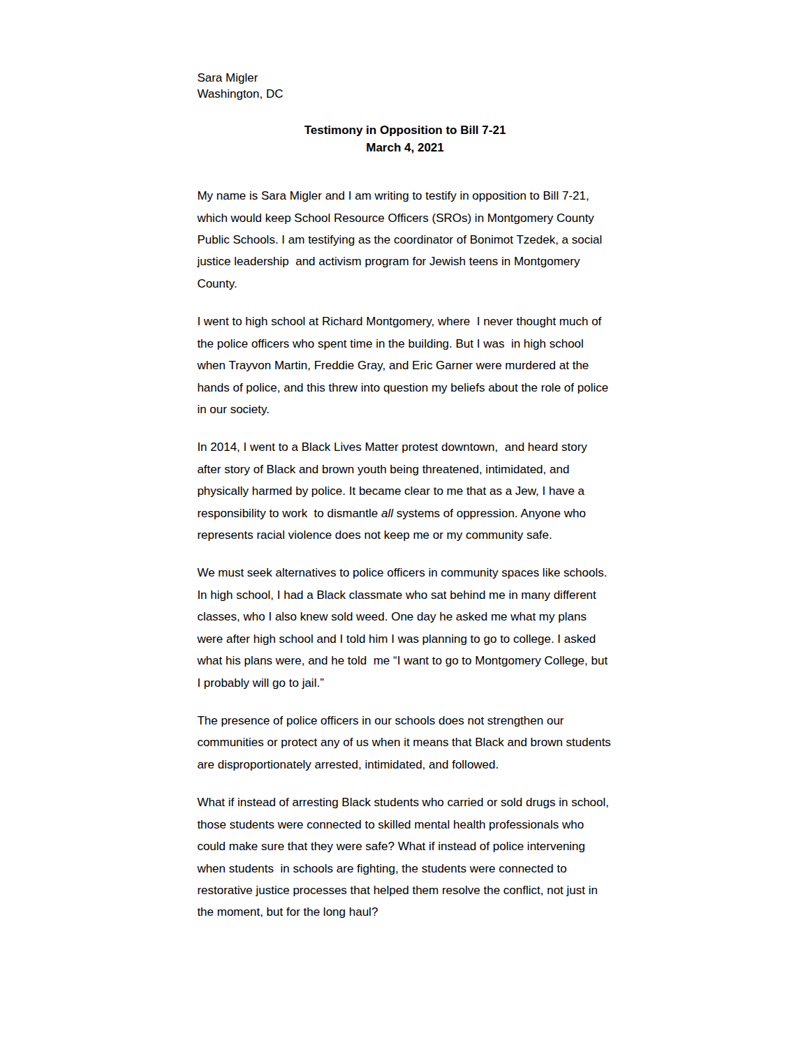Sara Migler
Washington, DC
Testimony in Opposition to Bill 7-21March 4, 2021
My name is Sara Migler and I am writing to testify in opposition to Bill 7-21, which would keep School Resource Officers (SROs) in Montgomery County Public Schools. I am testifying as the coordinator of Bonimot Tzedek, a social justice leadership and activism program for Jewish teens in Montgomery County.
I went to high school at Richard Montgomery, where I never thought much of the police officers who spent time in the building. But I was in high school when Trayvon Martin, Freddie Gray, and Eric Garner were murdered at the hands of police, and this threw into question my beliefs about the role of police in our society.
In 2014, I went to a Black Lives Matter protest downtown, and heard story after story of Black and brown youth being threatened, intimidated, and physically harmed by police. It became clear to me that as a Jew, I have a responsibility to work to dismantle all systems of oppression. Anyone who represents racial violence does not keep me or my community safe.
We must seek alternatives to police officers in community spaces like schools. In high school, I had a Black classmate who sat behind me in many different classes, who I also knew sold weed. One day he asked me what my plans were after high school and I told him I was planning to go to college. I asked what his plans were, and he told me “I want to go to Montgomery College, but I probably will go to jail.”
The presence of police officers in our schools does not strengthen our communities or protect any of us when it means that Black and brown students are disproportionately arrested, intimidated, and followed.
What if instead of arresting Black students who carried or sold drugs in school, those students were connected to skilled mental health professionals who could make sure that they were safe? What if instead of police intervening when students in schools are fighting, the students were connected to restorative justice processes that helped them resolve the conflict, not just in the moment, but for the long haul?